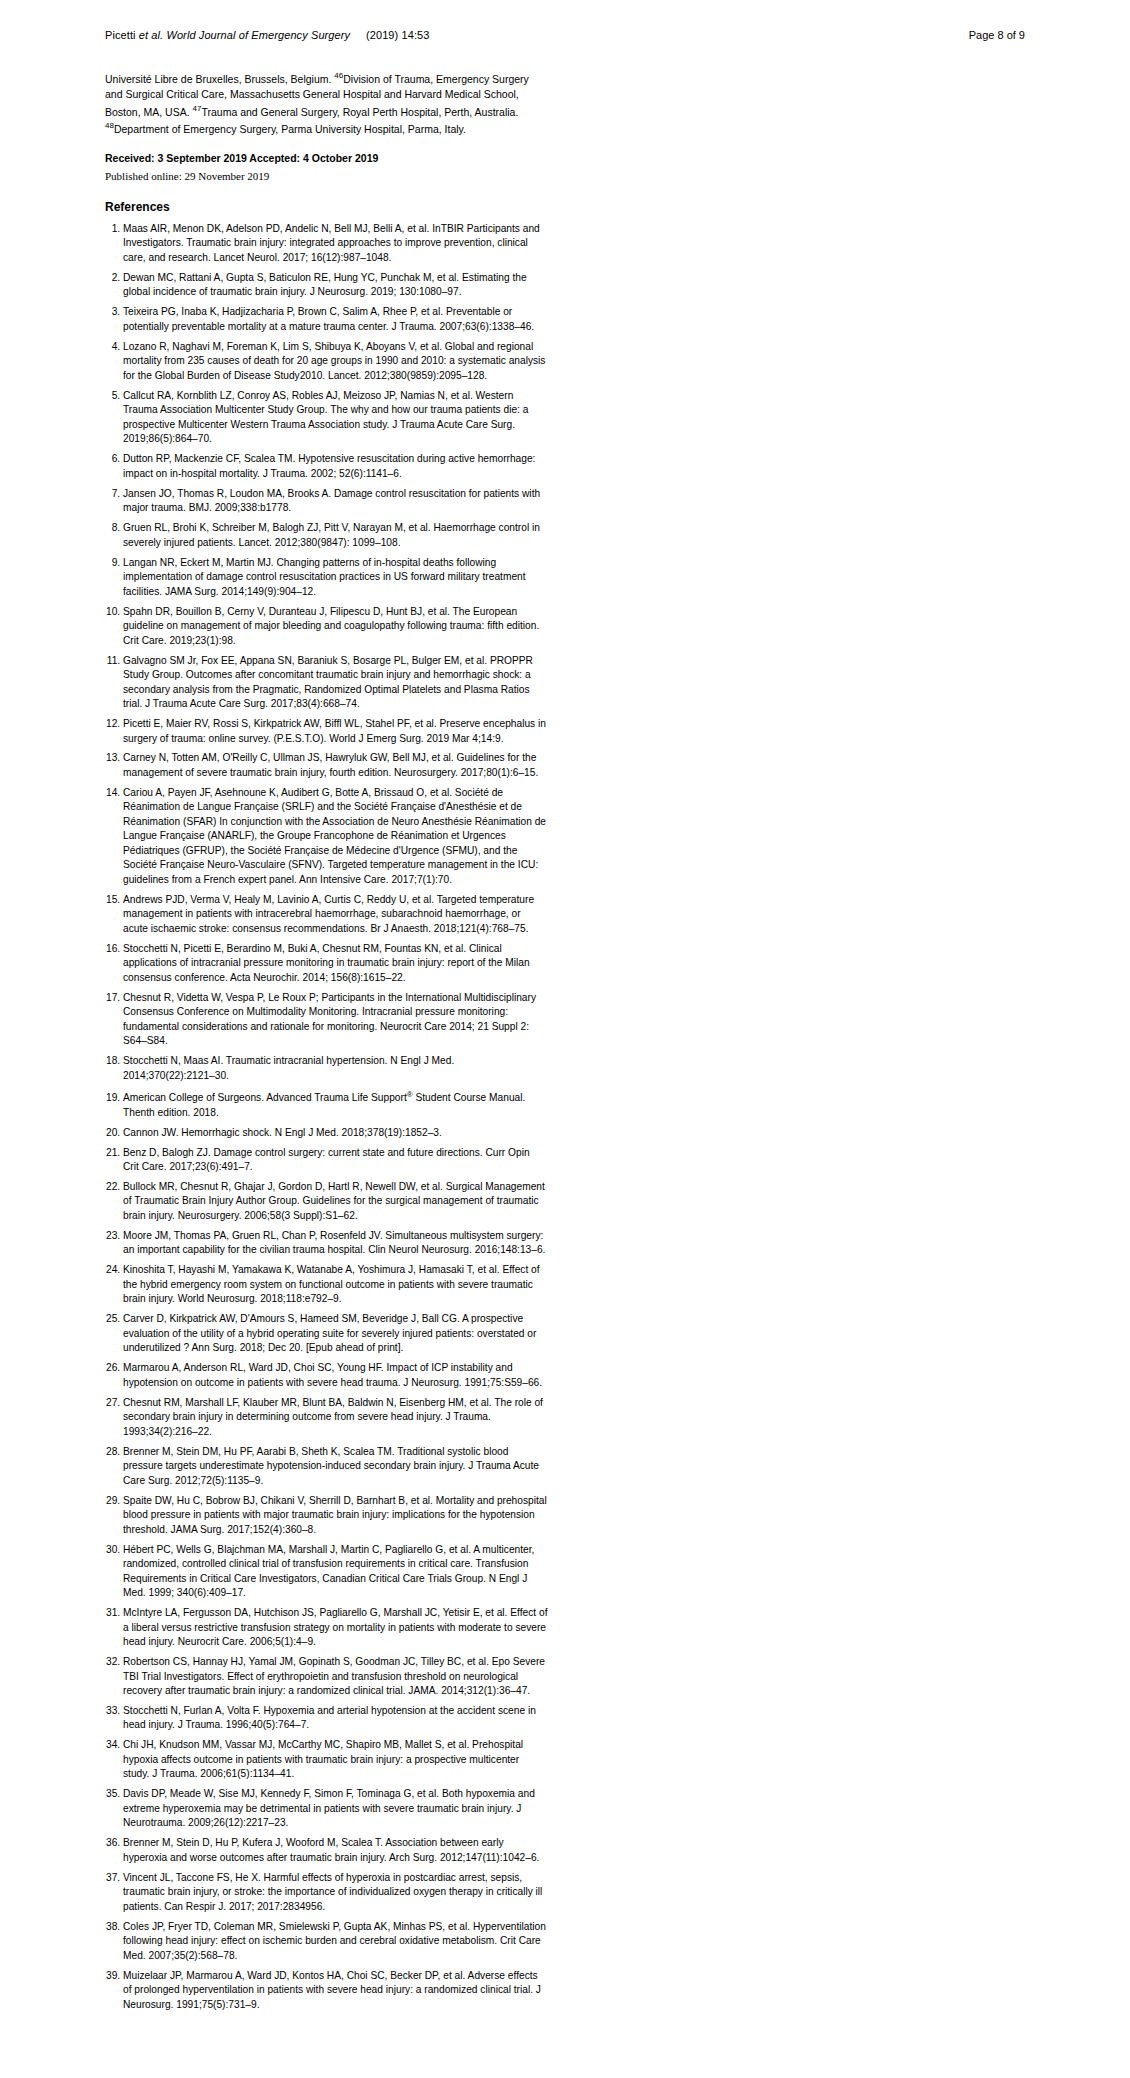Picetti et al. World Journal of Emergency Surgery (2019) 14:53
Page 8 of 9
Université Libre de Bruxelles, Brussels, Belgium. 46Division of Trauma, Emergency Surgery and Surgical Critical Care, Massachusetts General Hospital and Harvard Medical School, Boston, MA, USA. 47Trauma and General Surgery, Royal Perth Hospital, Perth, Australia. 48Department of Emergency Surgery, Parma University Hospital, Parma, Italy.
Received: 3 September 2019 Accepted: 4 October 2019 Published online: 29 November 2019
References
Maas AIR, Menon DK, Adelson PD, Andelic N, Bell MJ, Belli A, et al. InTBIR Participants and Investigators. Traumatic brain injury: integrated approaches to improve prevention, clinical care, and research. Lancet Neurol. 2017; 16(12):987–1048.
Dewan MC, Rattani A, Gupta S, Baticulon RE, Hung YC, Punchak M, et al. Estimating the global incidence of traumatic brain injury. J Neurosurg. 2019; 130:1080–97.
Teixeira PG, Inaba K, Hadjizacharia P, Brown C, Salim A, Rhee P, et al. Preventable or potentially preventable mortality at a mature trauma center. J Trauma. 2007;63(6):1338–46.
Lozano R, Naghavi M, Foreman K, Lim S, Shibuya K, Aboyans V, et al. Global and regional mortality from 235 causes of death for 20 age groups in 1990 and 2010: a systematic analysis for the Global Burden of Disease Study2010. Lancet. 2012;380(9859):2095–128.
Callcut RA, Kornblith LZ, Conroy AS, Robles AJ, Meizoso JP, Namias N, et al. Western Trauma Association Multicenter Study Group. The why and how our trauma patients die: a prospective Multicenter Western Trauma Association study. J Trauma Acute Care Surg. 2019;86(5):864–70.
Dutton RP, Mackenzie CF, Scalea TM. Hypotensive resuscitation during active hemorrhage: impact on in-hospital mortality. J Trauma. 2002; 52(6):1141–6.
Jansen JO, Thomas R, Loudon MA, Brooks A. Damage control resuscitation for patients with major trauma. BMJ. 2009;338:b1778.
Gruen RL, Brohi K, Schreiber M, Balogh ZJ, Pitt V, Narayan M, et al. Haemorrhage control in severely injured patients. Lancet. 2012;380(9847): 1099–108.
Langan NR, Eckert M, Martin MJ. Changing patterns of in-hospital deaths following implementation of damage control resuscitation practices in US forward military treatment facilities. JAMA Surg. 2014;149(9):904–12.
Spahn DR, Bouillon B, Cerny V, Duranteau J, Filipescu D, Hunt BJ, et al. The European guideline on management of major bleeding and coagulopathy following trauma: fifth edition. Crit Care. 2019;23(1):98.
Galvagno SM Jr, Fox EE, Appana SN, Baraniuk S, Bosarge PL, Bulger EM, et al. PROPPR Study Group. Outcomes after concomitant traumatic brain injury and hemorrhagic shock: a secondary analysis from the Pragmatic, Randomized Optimal Platelets and Plasma Ratios trial. J Trauma Acute Care Surg. 2017;83(4):668–74.
Picetti E, Maier RV, Rossi S, Kirkpatrick AW, Biffl WL, Stahel PF, et al. Preserve encephalus in surgery of trauma: online survey. (P.E.S.T.O). World J Emerg Surg. 2019 Mar 4;14:9.
Carney N, Totten AM, O'Reilly C, Ullman JS, Hawryluk GW, Bell MJ, et al. Guidelines for the management of severe traumatic brain injury, fourth edition. Neurosurgery. 2017;80(1):6–15.
Cariou A, Payen JF, Asehnoune K, Audibert G, Botte A, Brissaud O, et al. Société de Réanimation de Langue Française (SRLF) and the Société Française d'Anesthésie et de Réanimation (SFAR) In conjunction with the Association de Neuro Anesthésie Réanimation de Langue Française (ANARLF), the Groupe Francophone de Réanimation et Urgences Pédiatriques (GFRUP), the Société Française de Médecine d'Urgence (SFMU), and the Société Française Neuro-Vasculaire (SFNV). Targeted temperature management in the ICU: guidelines from a French expert panel. Ann Intensive Care. 2017;7(1):70.
Andrews PJD, Verma V, Healy M, Lavinio A, Curtis C, Reddy U, et al. Targeted temperature management in patients with intracerebral haemorrhage, subarachnoid haemorrhage, or acute ischaemic stroke: consensus recommendations. Br J Anaesth. 2018;121(4):768–75.
Stocchetti N, Picetti E, Berardino M, Buki A, Chesnut RM, Fountas KN, et al. Clinical applications of intracranial pressure monitoring in traumatic brain injury: report of the Milan consensus conference. Acta Neurochir. 2014; 156(8):1615–22.
Chesnut R, Videtta W, Vespa P, Le Roux P; Participants in the International Multidisciplinary Consensus Conference on Multimodality Monitoring. Intracranial pressure monitoring: fundamental considerations and rationale for monitoring. Neurocrit Care 2014; 21 Suppl 2: S64–S84.
Stocchetti N, Maas AI. Traumatic intracranial hypertension. N Engl J Med. 2014;370(22):2121–30.
American College of Surgeons. Advanced Trauma Life Support® Student Course Manual. Thenth edition. 2018.
Cannon JW. Hemorrhagic shock. N Engl J Med. 2018;378(19):1852–3.
Benz D, Balogh ZJ. Damage control surgery: current state and future directions. Curr Opin Crit Care. 2017;23(6):491–7.
Bullock MR, Chesnut R, Ghajar J, Gordon D, Hartl R, Newell DW, et al. Surgical Management of Traumatic Brain Injury Author Group. Guidelines for the surgical management of traumatic brain injury. Neurosurgery. 2006;58(3 Suppl):S1–62.
Moore JM, Thomas PA, Gruen RL, Chan P, Rosenfeld JV. Simultaneous multisystem surgery: an important capability for the civilian trauma hospital. Clin Neurol Neurosurg. 2016;148:13–6.
Kinoshita T, Hayashi M, Yamakawa K, Watanabe A, Yoshimura J, Hamasaki T, et al. Effect of the hybrid emergency room system on functional outcome in patients with severe traumatic brain injury. World Neurosurg. 2018;118:e792–9.
Carver D, Kirkpatrick AW, D'Amours S, Hameed SM, Beveridge J, Ball CG. A prospective evaluation of the utility of a hybrid operating suite for severely injured patients: overstated or underutilized ? Ann Surg. 2018; Dec 20. [Epub ahead of print].
Marmarou A, Anderson RL, Ward JD, Choi SC, Young HF. Impact of ICP instability and hypotension on outcome in patients with severe head trauma. J Neurosurg. 1991;75:S59–66.
Chesnut RM, Marshall LF, Klauber MR, Blunt BA, Baldwin N, Eisenberg HM, et al. The role of secondary brain injury in determining outcome from severe head injury. J Trauma. 1993;34(2):216–22.
Brenner M, Stein DM, Hu PF, Aarabi B, Sheth K, Scalea TM. Traditional systolic blood pressure targets underestimate hypotension-induced secondary brain injury. J Trauma Acute Care Surg. 2012;72(5):1135–9.
Spaite DW, Hu C, Bobrow BJ, Chikani V, Sherrill D, Barnhart B, et al. Mortality and prehospital blood pressure in patients with major traumatic brain injury: implications for the hypotension threshold. JAMA Surg. 2017;152(4):360–8.
Hébert PC, Wells G, Blajchman MA, Marshall J, Martin C, Pagliarello G, et al. A multicenter, randomized, controlled clinical trial of transfusion requirements in critical care. Transfusion Requirements in Critical Care Investigators, Canadian Critical Care Trials Group. N Engl J Med. 1999; 340(6):409–17.
McIntyre LA, Fergusson DA, Hutchison JS, Pagliarello G, Marshall JC, Yetisir E, et al. Effect of a liberal versus restrictive transfusion strategy on mortality in patients with moderate to severe head injury. Neurocrit Care. 2006;5(1):4–9.
Robertson CS, Hannay HJ, Yamal JM, Gopinath S, Goodman JC, Tilley BC, et al. Epo Severe TBI Trial Investigators. Effect of erythropoietin and transfusion threshold on neurological recovery after traumatic brain injury: a randomized clinical trial. JAMA. 2014;312(1):36–47.
Stocchetti N, Furlan A, Volta F. Hypoxemia and arterial hypotension at the accident scene in head injury. J Trauma. 1996;40(5):764–7.
Chi JH, Knudson MM, Vassar MJ, McCarthy MC, Shapiro MB, Mallet S, et al. Prehospital hypoxia affects outcome in patients with traumatic brain injury: a prospective multicenter study. J Trauma. 2006;61(5):1134–41.
Davis DP, Meade W, Sise MJ, Kennedy F, Simon F, Tominaga G, et al. Both hypoxemia and extreme hyperoxemia may be detrimental in patients with severe traumatic brain injury. J Neurotrauma. 2009;26(12):2217–23.
Brenner M, Stein D, Hu P, Kufera J, Wooford M, Scalea T. Association between early hyperoxia and worse outcomes after traumatic brain injury. Arch Surg. 2012;147(11):1042–6.
Vincent JL, Taccone FS, He X. Harmful effects of hyperoxia in postcardiac arrest, sepsis, traumatic brain injury, or stroke: the importance of individualized oxygen therapy in critically ill patients. Can Respir J. 2017; 2017:2834956.
Coles JP, Fryer TD, Coleman MR, Smielewski P, Gupta AK, Minhas PS, et al. Hyperventilation following head injury: effect on ischemic burden and cerebral oxidative metabolism. Crit Care Med. 2007;35(2):568–78.
Muizelaar JP, Marmarou A, Ward JD, Kontos HA, Choi SC, Becker DP, et al. Adverse effects of prolonged hyperventilation in patients with severe head injury: a randomized clinical trial. J Neurosurg. 1991;75(5):731–9.